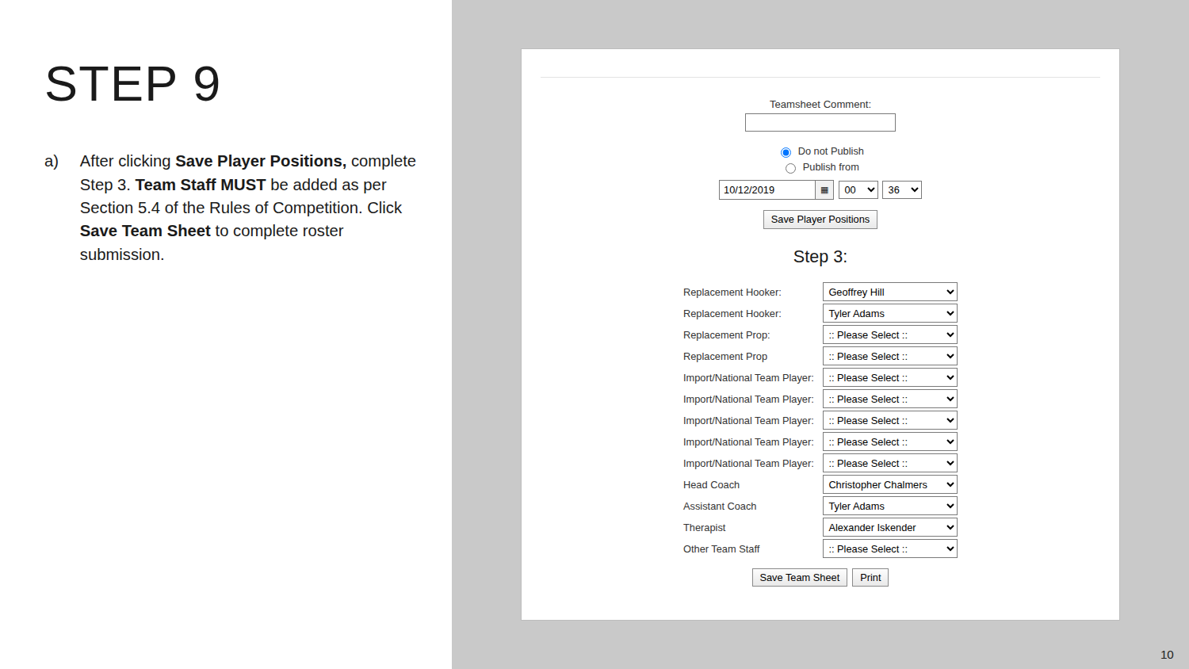STEP 9
a) After clicking Save Player Positions, complete Step 3. Team Staff MUST be added as per Section 5.4 of the Rules of Competition. Click Save Team Sheet to complete roster submission.
Teamsheet Comment:
Do not Publish
Publish from
▦ 00 36
Save Player Positions
Step 3:
| Replacement Hooker: | Geoffrey Hill |
| Replacement Hooker: | Tyler Adams |
| Replacement Prop: | :: Please Select :: |
| Replacement Prop | :: Please Select :: |
| Import/National Team Player: | :: Please Select :: |
| Import/National Team Player: | :: Please Select :: |
| Import/National Team Player: | :: Please Select :: |
| Import/National Team Player: | :: Please Select :: |
| Import/National Team Player: | :: Please Select :: |
| Head Coach | Christopher Chalmers |
| Assistant Coach | Tyler Adams |
| Therapist | Alexander Iskender |
| Other Team Staff | :: Please Select :: |
Save Team Sheet Print
10